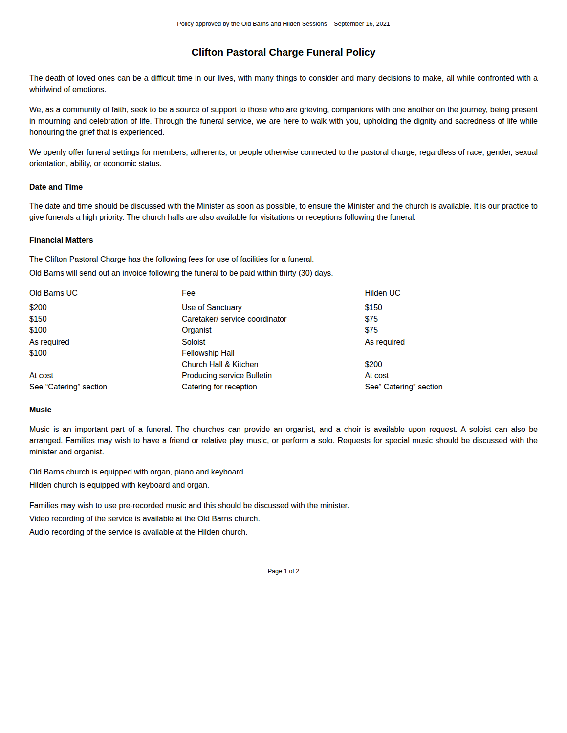Policy approved by the Old Barns and Hilden Sessions – September 16, 2021
Clifton Pastoral Charge Funeral Policy
The death of loved ones can be a difficult time in our lives, with many things to consider and many decisions to make, all while confronted with a whirlwind of emotions.
We, as a community of faith, seek to be a source of support to those who are grieving, companions with one another on the journey, being present in mourning and celebration of life. Through the funeral service, we are here to walk with you, upholding the dignity and sacredness of life while honouring the grief that is experienced.
We openly offer funeral settings for members, adherents, or people otherwise connected to the pastoral charge, regardless of race, gender, sexual orientation, ability, or economic status.
Date and Time
The date and time should be discussed with the Minister as soon as possible, to ensure the Minister and the church is available. It is our practice to give funerals a high priority. The church halls are also available for visitations or receptions following the funeral.
Financial Matters
The Clifton Pastoral Charge has the following fees for use of facilities for a funeral.
Old Barns will send out an invoice following the funeral to be paid within thirty (30) days.
| Old Barns UC | Fee | Hilden UC |
| --- | --- | --- |
| $200 | Use of Sanctuary | $150 |
| $150 | Caretaker/ service coordinator | $75 |
| $100 | Organist | $75 |
| As required | Soloist | As required |
| $100 | Fellowship Hall | |
| | Church Hall & Kitchen | $200 |
| At cost | Producing service Bulletin | At cost |
| See “Catering” section | Catering for reception | See” Catering” section |
Music
Music is an important part of a funeral. The churches can provide an organist, and a choir is available upon request. A soloist can also be arranged. Families may wish to have a friend or relative play music, or perform a solo. Requests for special music should be discussed with the minister and organist.
Old Barns church is equipped with organ, piano and keyboard.
Hilden church is equipped with keyboard and organ.
Families may wish to use pre-recorded music and this should be discussed with the minister.
Video recording of the service is available at the Old Barns church.
Audio recording of the service is available at the Hilden church.
Page 1 of 2